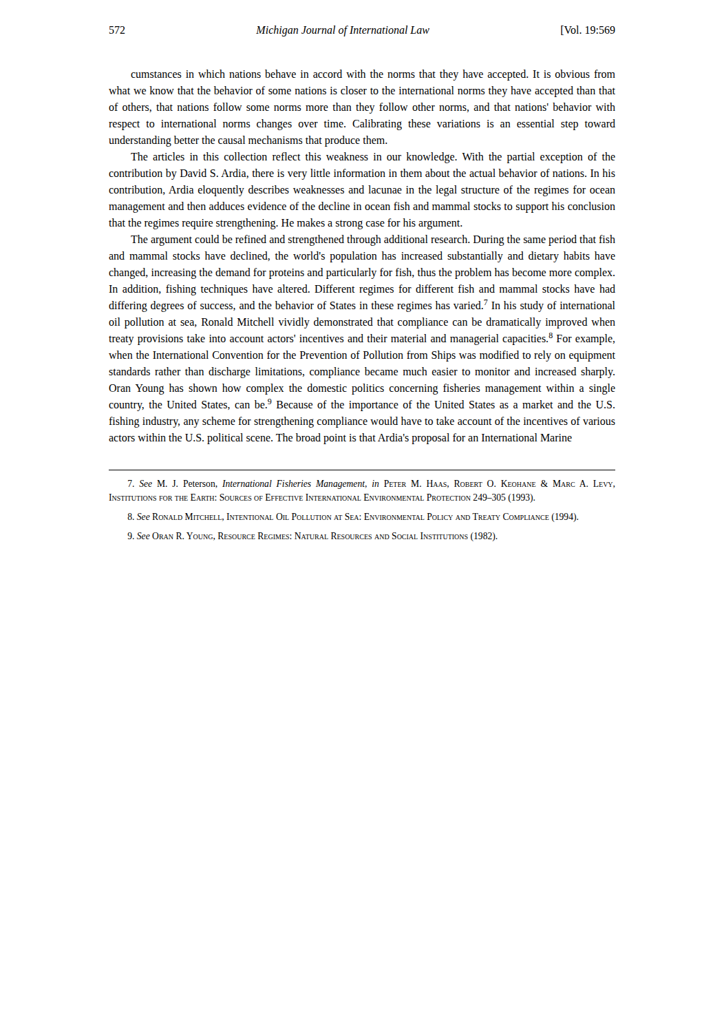572 Michigan Journal of International Law [Vol. 19:569
cumstances in which nations behave in accord with the norms that they have accepted. It is obvious from what we know that the behavior of some nations is closer to the international norms they have accepted than that of others, that nations follow some norms more than they follow other norms, and that nations' behavior with respect to international norms changes over time. Calibrating these variations is an essential step toward understanding better the causal mechanisms that produce them.
The articles in this collection reflect this weakness in our knowledge. With the partial exception of the contribution by David S. Ardia, there is very little information in them about the actual behavior of nations. In his contribution, Ardia eloquently describes weaknesses and lacunae in the legal structure of the regimes for ocean management and then adduces evidence of the decline in ocean fish and mammal stocks to support his conclusion that the regimes require strengthening. He makes a strong case for his argument.
The argument could be refined and strengthened through additional research. During the same period that fish and mammal stocks have declined, the world's population has increased substantially and dietary habits have changed, increasing the demand for proteins and particularly for fish, thus the problem has become more complex. In addition, fishing techniques have altered. Different regimes for different fish and mammal stocks have had differing degrees of success, and the behavior of States in these regimes has varied.7 In his study of international oil pollution at sea, Ronald Mitchell vividly demonstrated that compliance can be dramatically improved when treaty provisions take into account actors' incentives and their material and managerial capacities.8 For example, when the International Convention for the Prevention of Pollution from Ships was modified to rely on equipment standards rather than discharge limitations, compliance became much easier to monitor and increased sharply. Oran Young has shown how complex the domestic politics concerning fisheries management within a single country, the United States, can be.9 Because of the importance of the United States as a market and the U.S. fishing industry, any scheme for strengthening compliance would have to take account of the incentives of various actors within the U.S. political scene. The broad point is that Ardia's proposal for an International Marine
7. See M. J. Peterson, International Fisheries Management, in Peter M. Haas, Robert O. Keohane & Marc A. Levy, Institutions for the Earth: Sources of Effective International Environmental Protection 249–305 (1993).
8. See Ronald Mitchell, Intentional Oil Pollution at Sea: Environmental Policy and Treaty Compliance (1994).
9. See Oran R. Young, Resource Regimes: Natural Resources and Social Institutions (1982).